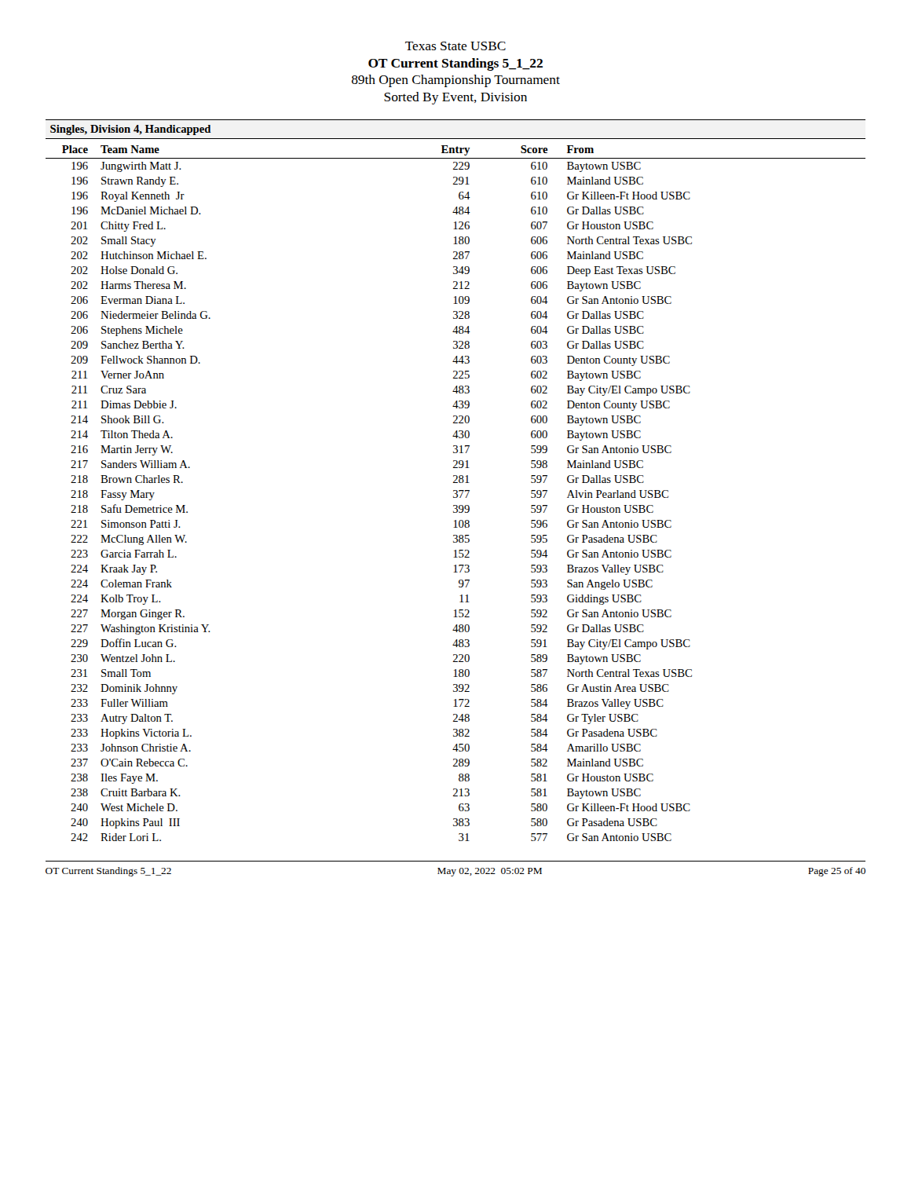Texas State USBC
OT Current Standings 5_1_22
89th Open Championship Tournament
Sorted By Event, Division
Singles, Division 4, Handicapped
| Place | Team Name | Entry | Score | From |
| --- | --- | --- | --- | --- |
| 196 | Jungwirth Matt J. | 229 | 610 | Baytown USBC |
| 196 | Strawn Randy E. | 291 | 610 | Mainland USBC |
| 196 | Royal Kenneth Jr | 64 | 610 | Gr Killeen-Ft Hood USBC |
| 196 | McDaniel Michael D. | 484 | 610 | Gr Dallas USBC |
| 201 | Chitty Fred L. | 126 | 607 | Gr Houston USBC |
| 202 | Small Stacy | 180 | 606 | North Central Texas USBC |
| 202 | Hutchinson Michael E. | 287 | 606 | Mainland USBC |
| 202 | Holse Donald G. | 349 | 606 | Deep East Texas USBC |
| 202 | Harms Theresa M. | 212 | 606 | Baytown USBC |
| 206 | Everman Diana L. | 109 | 604 | Gr San Antonio USBC |
| 206 | Niedermeier Belinda G. | 328 | 604 | Gr Dallas USBC |
| 206 | Stephens Michele | 484 | 604 | Gr Dallas USBC |
| 209 | Sanchez Bertha Y. | 328 | 603 | Gr Dallas USBC |
| 209 | Fellwock Shannon D. | 443 | 603 | Denton County USBC |
| 211 | Verner JoAnn | 225 | 602 | Baytown USBC |
| 211 | Cruz Sara | 483 | 602 | Bay City/El Campo USBC |
| 211 | Dimas Debbie J. | 439 | 602 | Denton County USBC |
| 214 | Shook Bill G. | 220 | 600 | Baytown USBC |
| 214 | Tilton Theda A. | 430 | 600 | Baytown USBC |
| 216 | Martin Jerry W. | 317 | 599 | Gr San Antonio USBC |
| 217 | Sanders William A. | 291 | 598 | Mainland USBC |
| 218 | Brown Charles R. | 281 | 597 | Gr Dallas USBC |
| 218 | Fassy Mary | 377 | 597 | Alvin Pearland USBC |
| 218 | Safu Demetrice M. | 399 | 597 | Gr Houston USBC |
| 221 | Simonson Patti J. | 108 | 596 | Gr San Antonio USBC |
| 222 | McClung Allen W. | 385 | 595 | Gr Pasadena USBC |
| 223 | Garcia Farrah L. | 152 | 594 | Gr San Antonio USBC |
| 224 | Kraak Jay P. | 173 | 593 | Brazos Valley USBC |
| 224 | Coleman Frank | 97 | 593 | San Angelo USBC |
| 224 | Kolb Troy L. | 11 | 593 | Giddings USBC |
| 227 | Morgan Ginger R. | 152 | 592 | Gr San Antonio USBC |
| 227 | Washington Kristinia Y. | 480 | 592 | Gr Dallas USBC |
| 229 | Doffin Lucan G. | 483 | 591 | Bay City/El Campo USBC |
| 230 | Wentzel John L. | 220 | 589 | Baytown USBC |
| 231 | Small Tom | 180 | 587 | North Central Texas USBC |
| 232 | Dominik Johnny | 392 | 586 | Gr Austin Area USBC |
| 233 | Fuller William | 172 | 584 | Brazos Valley USBC |
| 233 | Autry Dalton T. | 248 | 584 | Gr Tyler USBC |
| 233 | Hopkins Victoria L. | 382 | 584 | Gr Pasadena USBC |
| 233 | Johnson Christie A. | 450 | 584 | Amarillo USBC |
| 237 | O'Cain Rebecca C. | 289 | 582 | Mainland USBC |
| 238 | Iles Faye M. | 88 | 581 | Gr Houston USBC |
| 238 | Cruitt Barbara K. | 213 | 581 | Baytown USBC |
| 240 | West Michele D. | 63 | 580 | Gr Killeen-Ft Hood USBC |
| 240 | Hopkins Paul III | 383 | 580 | Gr Pasadena USBC |
| 242 | Rider Lori L. | 31 | 577 | Gr San Antonio USBC |
OT Current Standings 5_1_22
May 02, 2022 05:02 PM
Page 25 of 40